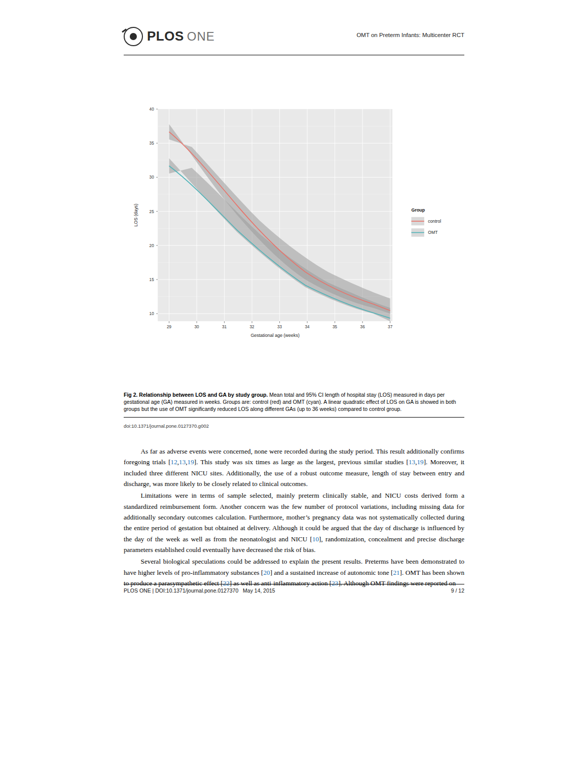PLOS ONE
OMT on Preterm Infants: Multicenter RCT
10 15 20 25 30 35 40 29 30 31 32 33 34 35 36 37 Gestational age (weeks) LOS (days) Group control OMT
Fig 2. Relationship between LOS and GA by study group. Mean total and 95% CI length of hospital stay (LOS) measured in days per gestational age (GA) measured in weeks. Groups are: control (red) and OMT (cyan). A linear quadratic effect of LOS on GA is showed in both groups but the use of OMT significantly reduced LOS along different GAs (up to 36 weeks) compared to control group.
doi:10.1371/journal.pone.0127370.g002
As far as adverse events were concerned, none were recorded during the study period. This result additionally confirms foregoing trials [12,13,19]. This study was six times as large as the largest, previous similar studies [13,19]. Moreover, it included three different NICU sites. Additionally, the use of a robust outcome measure, length of stay between entry and discharge, was more likely to be closely related to clinical outcomes.
Limitations were in terms of sample selected, mainly preterm clinically stable, and NICU costs derived form a standardized reimbursement form. Another concern was the few number of protocol variations, including missing data for additionally secondary outcomes calculation. Furthermore, mother’s pregnancy data was not systematically collected during the entire period of gestation but obtained at delivery. Although it could be argued that the day of discharge is influenced by the day of the week as well as from the neonatologist and NICU [10], randomization, concealment and precise discharge parameters established could eventually have decreased the risk of bias.
Several biological speculations could be addressed to explain the present results. Preterms have been demonstrated to have higher levels of pro-inflammatory substances [20] and a sustained increase of autonomic tone [21]. OMT has been shown to produce a parasympathetic effect [22] as well as anti-inflammatory action [23]. Although OMT findings were reported on
PLOS ONE | DOI:10.1371/journal.pone.0127370 May 14, 2015
9 / 12